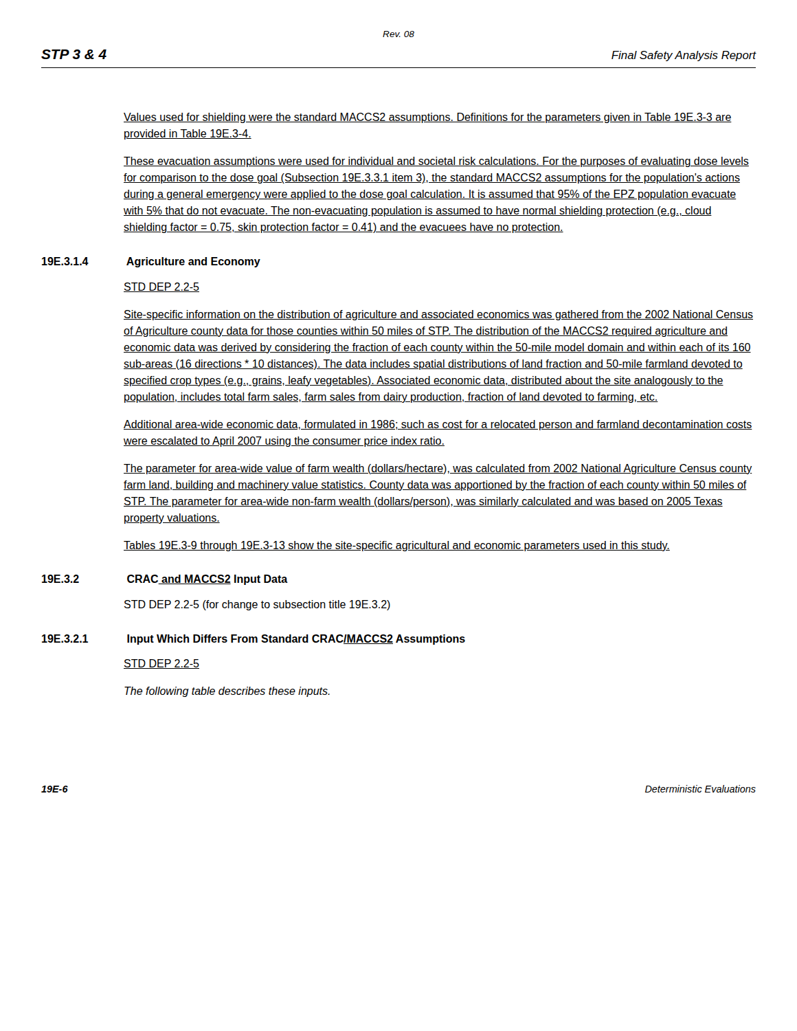Rev. 08
STP 3 & 4
Final Safety Analysis Report
Values used for shielding were the standard MACCS2 assumptions. Definitions for the parameters given in Table 19E.3-3 are provided in Table 19E.3-4.
These evacuation assumptions were used for individual and societal risk calculations. For the purposes of evaluating dose levels for comparison to the dose goal (Subsection 19E.3.3.1 item 3), the standard MACCS2 assumptions for the population's actions during a general emergency were applied to the dose goal calculation. It is assumed that 95% of the EPZ population evacuate with 5% that do not evacuate. The non-evacuating population is assumed to have normal shielding protection (e.g., cloud shielding factor = 0.75, skin protection factor = 0.41) and the evacuees have no protection.
19E.3.1.4 Agriculture and Economy
STD DEP 2.2-5
Site-specific information on the distribution of agriculture and associated economics was gathered from the 2002 National Census of Agriculture county data for those counties within 50 miles of STP. The distribution of the MACCS2 required agriculture and economic data was derived by considering the fraction of each county within the 50-mile model domain and within each of its 160 sub-areas (16 directions * 10 distances). The data includes spatial distributions of land fraction and 50-mile farmland devoted to specified crop types (e.g., grains, leafy vegetables). Associated economic data, distributed about the site analogously to the population, includes total farm sales, farm sales from dairy production, fraction of land devoted to farming, etc.
Additional area-wide economic data, formulated in 1986; such as cost for a relocated person and farmland decontamination costs were escalated to April 2007 using the consumer price index ratio.
The parameter for area-wide value of farm wealth (dollars/hectare), was calculated from 2002 National Agriculture Census county farm land, building and machinery value statistics. County data was apportioned by the fraction of each county within 50 miles of STP. The parameter for area-wide non-farm wealth (dollars/person), was similarly calculated and was based on 2005 Texas property valuations.
Tables 19E.3-9 through 19E.3-13 show the site-specific agricultural and economic parameters used in this study.
19E.3.2 CRAC and MACCS2 Input Data
STD DEP 2.2-5 (for change to subsection title 19E.3.2)
19E.3.2.1 Input Which Differs From Standard CRAC/MACCS2 Assumptions
STD DEP 2.2-5
The following table describes these inputs.
19E-6
Deterministic Evaluations